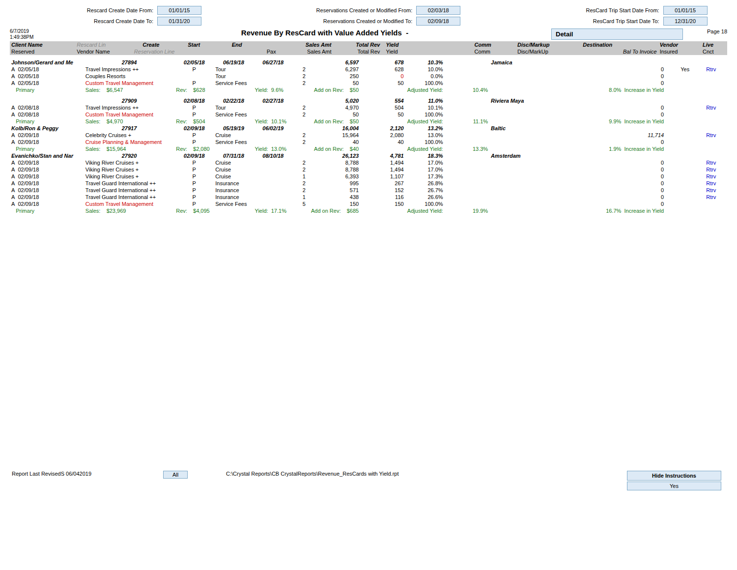| Rescard Create Date From: | 01/01/15 | | Reservations Created or Modified From: | 02/03/18 | | ResCard Trip Start Date From: | 01/01/15 |
| Rescard Create Date To: | 01/31/20 | | Reservations Created or Modified To: | 02/09/18 | | ResCard Trip Start Date To: | 12/31/20 |
| 6/7/2019 1:49:38PM | Revenue By ResCard with Value Added Yields - | Detail | Page 18 |
| Client Name | Rescard Lin | Create | Start | End | | Sales Amt | Total Rev | Yield | | Comm | Disc/Markup | Destination | Vendor | Live |
| Reserved | Vendor Name | Reservation Line | | Pax | Sales Amt | Total Rev | Yield | | Comm | Disc/MarkUp | Bal To Invoice | Insured | Cnct |
| Johnson/Gerard and Me | 27894 | 02/05/18 | 06/19/18 | 06/27/18 | | 6,597 | 678 | 10.3% | | Jamaica | | | | |
| A 02/05/18 | Travel Impressions ++ | P | Tour | | 2 | 6,297 | 628 | 10.0% | | | | 0 | Yes | Rtrv |
| A 02/05/18 | Couples Resorts | | Tour | | 2 | 250 | 0 | 0.0% | | | | 0 | | |
| A 02/05/18 | Custom Travel Management | P | Service Fees | | 2 | 50 | 50 | 100.0% | | | | 0 | | |
| Primary | Sales: $6,547 | Rev: $628 | Yield: 9.6% | Add on Rev: $50 | Adjusted Yield: | 10.4% | | | 8.0% Increase in Yield | | |
| | 27909 | 02/08/18 | 02/22/18 | 02/27/18 | | 5,020 | 554 | 11.0% | | Riviera Maya | | | | |
| A 02/08/18 | Travel Impressions ++ | P | Tour | | 2 | 4,970 | 504 | 10.1% | | | | 0 | | Rtrv |
| A 02/08/18 | Custom Travel Management | P | Service Fees | | 2 | 50 | 50 | 100.0% | | | | 0 | | |
| Primary | Sales: $4,970 | Rev: $504 | Yield: 10.1% | Add on Rev: $50 | Adjusted Yield: | 11.1% | | | 9.9% Increase in Yield | | |
| Kolb/Ron & Peggy | 27917 | 02/09/18 | 05/19/19 | 06/02/19 | | 16,004 | 2,120 | 13.2% | | Baltic | | | | |
| A 02/09/18 | Celebrity Cruises + | P | Cruise | | 2 | 15,964 | 2,080 | 13.0% | | | | 11,714 | | Rtrv |
| A 02/09/18 | Cruise Planning & Management | P | Service Fees | | 2 | 40 | 40 | 100.0% | | | | 0 | | |
| Primary | Sales: $15,964 | Rev: $2,080 | Yield: 13.0% | Add on Rev: $40 | Adjusted Yield: | 13.3% | | | 1.9% Increase in Yield | | |
| Evanichko/Stan and Nar | 27920 | 02/09/18 | 07/31/18 | 08/10/18 | | 26,123 | 4,781 | 18.3% | | Amsterdam | | | | |
| A 02/09/18 | Viking River Cruises + | P | Cruise | | 2 | 8,788 | 1,494 | 17.0% | | | | 0 | | Rtrv |
| A 02/09/18 | Viking River Cruises + | P | Cruise | | 2 | 8,788 | 1,494 | 17.0% | | | | 0 | | Rtrv |
| A 02/09/18 | Viking River Cruises + | P | Cruise | | 1 | 6,393 | 1,107 | 17.3% | | | | 0 | | Rtrv |
| A 02/09/18 | Travel Guard International ++ | P | Insurance | | 2 | 995 | 267 | 26.8% | | | | 0 | | Rtrv |
| A 02/09/18 | Travel Guard International ++ | P | Insurance | | 2 | 571 | 152 | 26.7% | | | | 0 | | Rtrv |
| A 02/09/18 | Travel Guard International ++ | P | Insurance | | 1 | 438 | 116 | 26.6% | | | | 0 | | Rtrv |
| A 02/09/18 | Custom Travel Management | P | Service Fees | | 5 | 150 | 150 | 100.0% | | | | 0 | | |
| Primary | Sales: $23,969 | Rev: $4,095 | Yield: 17.1% | Add on Rev: $685 | Adjusted Yield: | 19.9% | | | 16.7% Increase in Yield | | |
| Report Last RevisedS 06/042019 | All | C:\Crystal Reports\CB CrystalReports\Revenue_ResCards with Yield.rpt | Hide Instructions Yes |